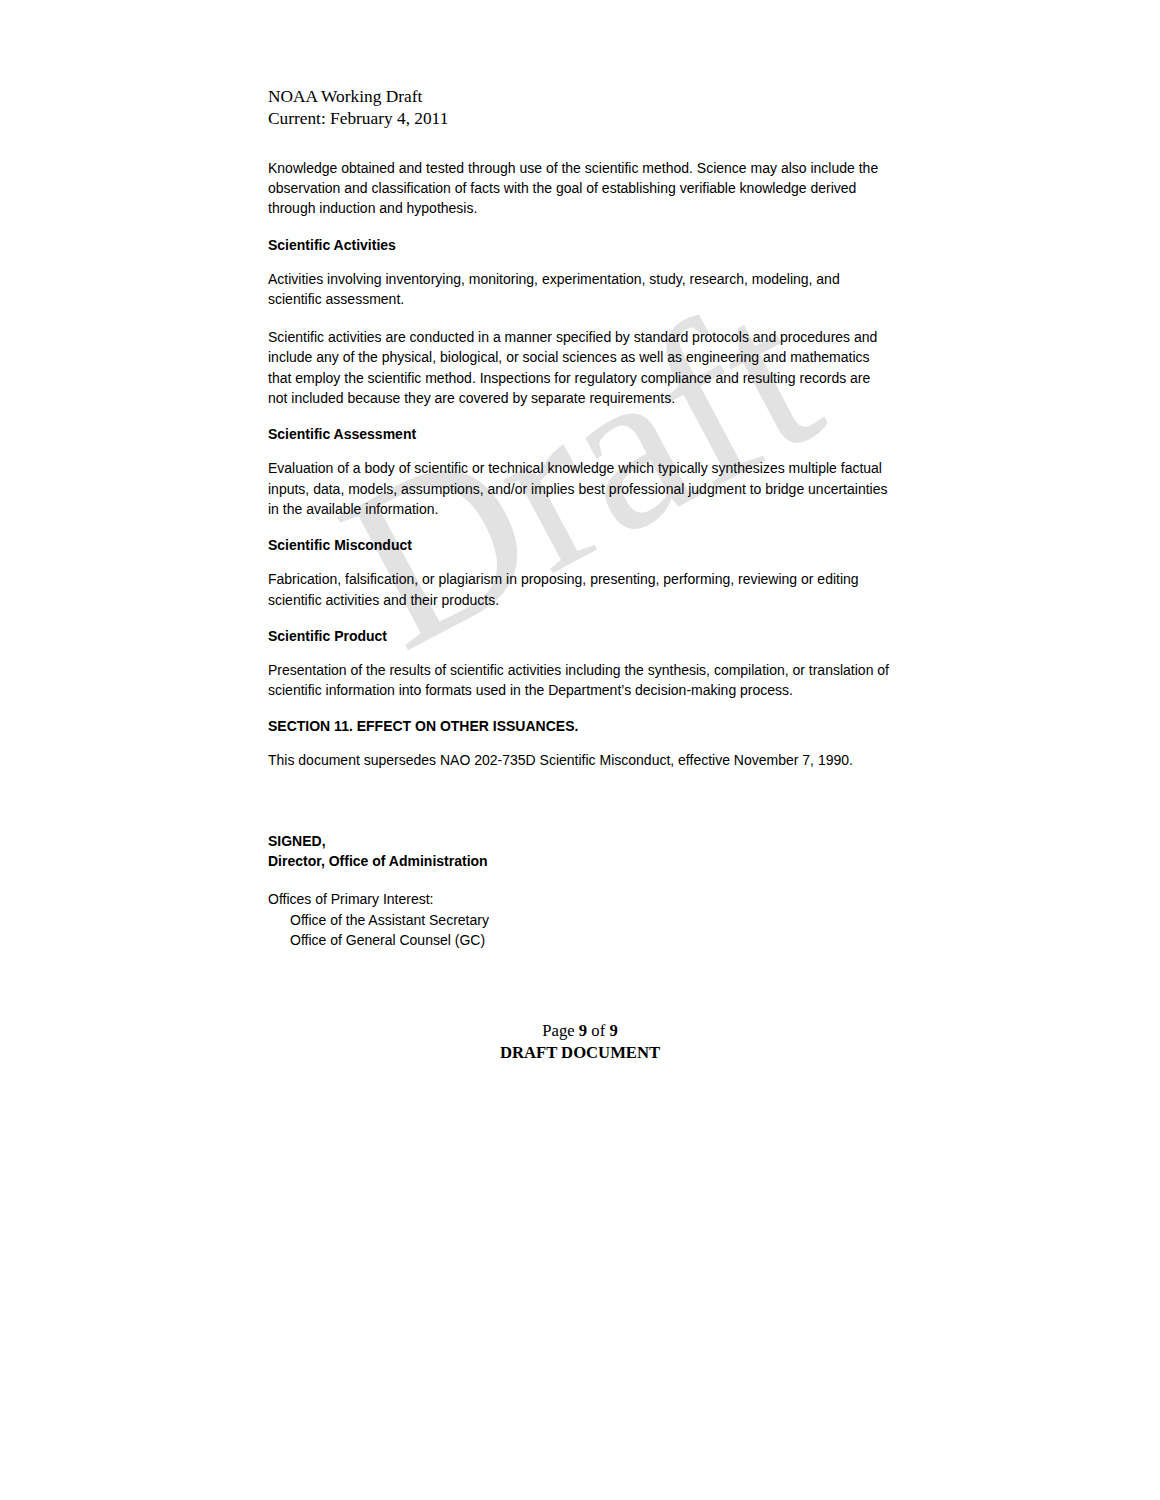Draft
NOAA Working Draft
Current: February 4, 2011
Knowledge obtained and tested through use of the scientific method. Science may also include the observation and classification of facts with the goal of establishing verifiable knowledge derived through induction and hypothesis.
Scientific Activities
Activities involving inventorying, monitoring, experimentation, study, research, modeling, and scientific assessment.
Scientific activities are conducted in a manner specified by standard protocols and procedures and include any of the physical, biological, or social sciences as well as engineering and mathematics that employ the scientific method. Inspections for regulatory compliance and resulting records are not included because they are covered by separate requirements.
Scientific Assessment
Evaluation of a body of scientific or technical knowledge which typically synthesizes multiple factual inputs, data, models, assumptions, and/or implies best professional judgment to bridge uncertainties in the available information.
Scientific Misconduct
Fabrication, falsification, or plagiarism in proposing, presenting, performing, reviewing or editing scientific activities and their products.
Scientific Product
Presentation of the results of scientific activities including the synthesis, compilation, or translation of scientific information into formats used in the Department’s decision-making process.
SECTION 11. EFFECT ON OTHER ISSUANCES.
This document supersedes NAO 202-735D Scientific Misconduct, effective November 7, 1990.
SIGNED,
Director, Office of Administration
Offices of Primary Interest: Office of the Assistant Secretary Office of General Counsel (GC)
Page 9 of 9
DRAFT DOCUMENT